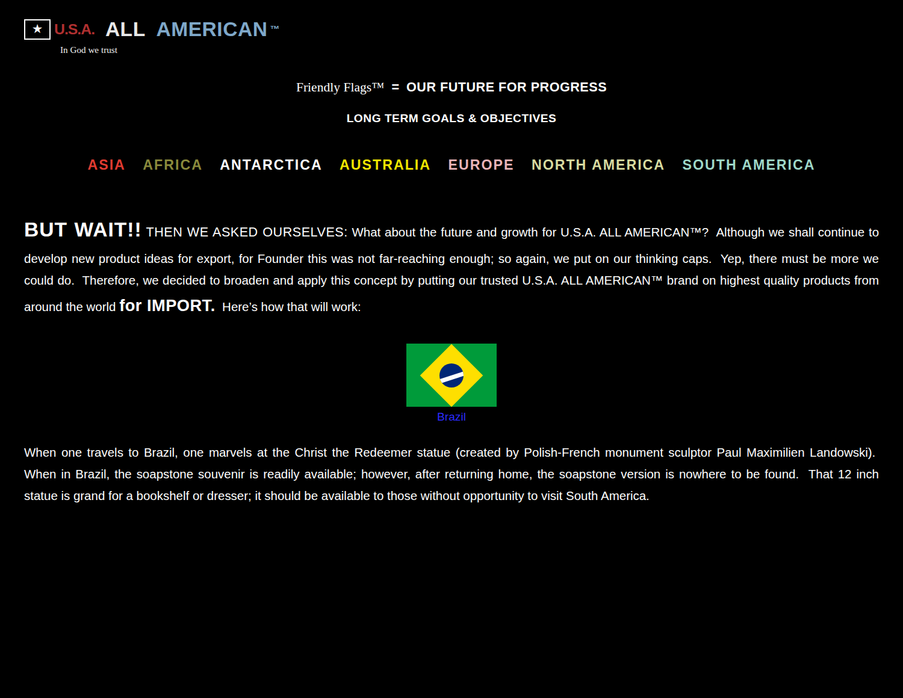★U.S.A. ALL AMERICAN™
In God we trust
Friendly Flags™ = OUR FUTURE FOR PROGRESS
LONG TERM GOALS & OBJECTIVES
ASIA AFRICA ANTARCTICA AUSTRALIA EUROPE NORTH AMERICA SOUTH AMERICA
BUT WAIT!! THEN WE ASKED OURSELVES: What about the future and growth for U.S.A. ALL AMERICAN™? Although we shall continue to develop new product ideas for export, for Founder this was not far-reaching enough; so again, we put on our thinking caps. Yep, there must be more we could do. Therefore, we decided to broaden and apply this concept by putting our trusted U.S.A. ALL AMERICAN™ brand on highest quality products from around the world for IMPORT. Here’s how that will work:
Brazil
When one travels to Brazil, one marvels at the Christ the Redeemer statue (created by Polish-French monument sculptor Paul Maximilien Landowski). When in Brazil, the soapstone souvenir is readily available; however, after returning home, the soapstone version is nowhere to be found. That 12 inch statue is grand for a bookshelf or dresser; it should be available to those without opportunity to visit South America.